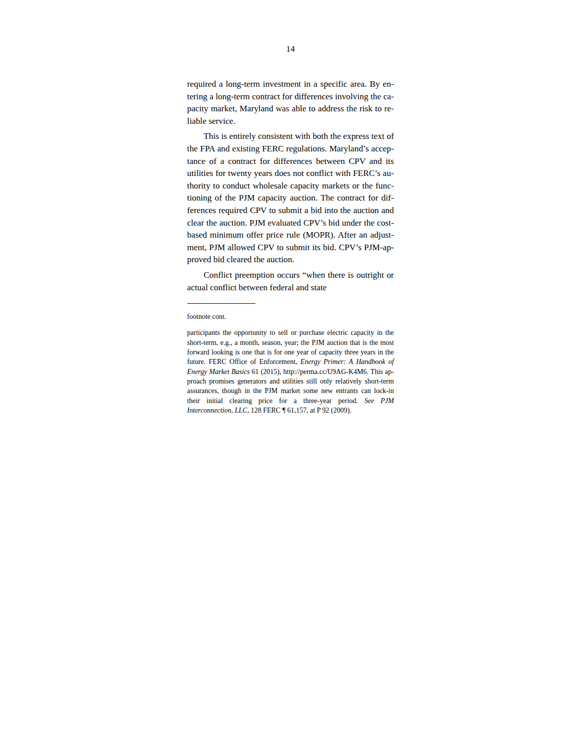14
required a long-term investment in a specific area. By entering a long-term contract for differences involving the capacity market, Maryland was able to address the risk to reliable service.
This is entirely consistent with both the express text of the FPA and existing FERC regulations. Maryland’s acceptance of a contract for differences between CPV and its utilities for twenty years does not conflict with FERC’s authority to conduct wholesale capacity markets or the functioning of the PJM capacity auction. The contract for differences required CPV to submit a bid into the auction and clear the auction. PJM evaluated CPV’s bid under the cost-based minimum offer price rule (MOPR). After an adjustment, PJM allowed CPV to submit its bid. CPV’s PJM-approved bid cleared the auction.
Conflict preemption occurs “when there is outright or actual conflict between federal and state
footnote cont.
participants the opportunity to sell or purchase electric capacity in the short-term, e.g., a month, season, year; the PJM auction that is the most forward looking is one that is for one year of capacity three years in the future. FERC Office of Enforcement, Energy Primer: A Handbook of Energy Market Basics 61 (2015), http://perma.cc/U9AG-K4M6. This approach promises generators and utilities still only relatively short-term assurances, though in the PJM market some new entrants can lock-in their initial clearing price for a three-year period. See PJM Interconnection, LLC, 128 FERC ¶ 61,157, at P 92 (2009).